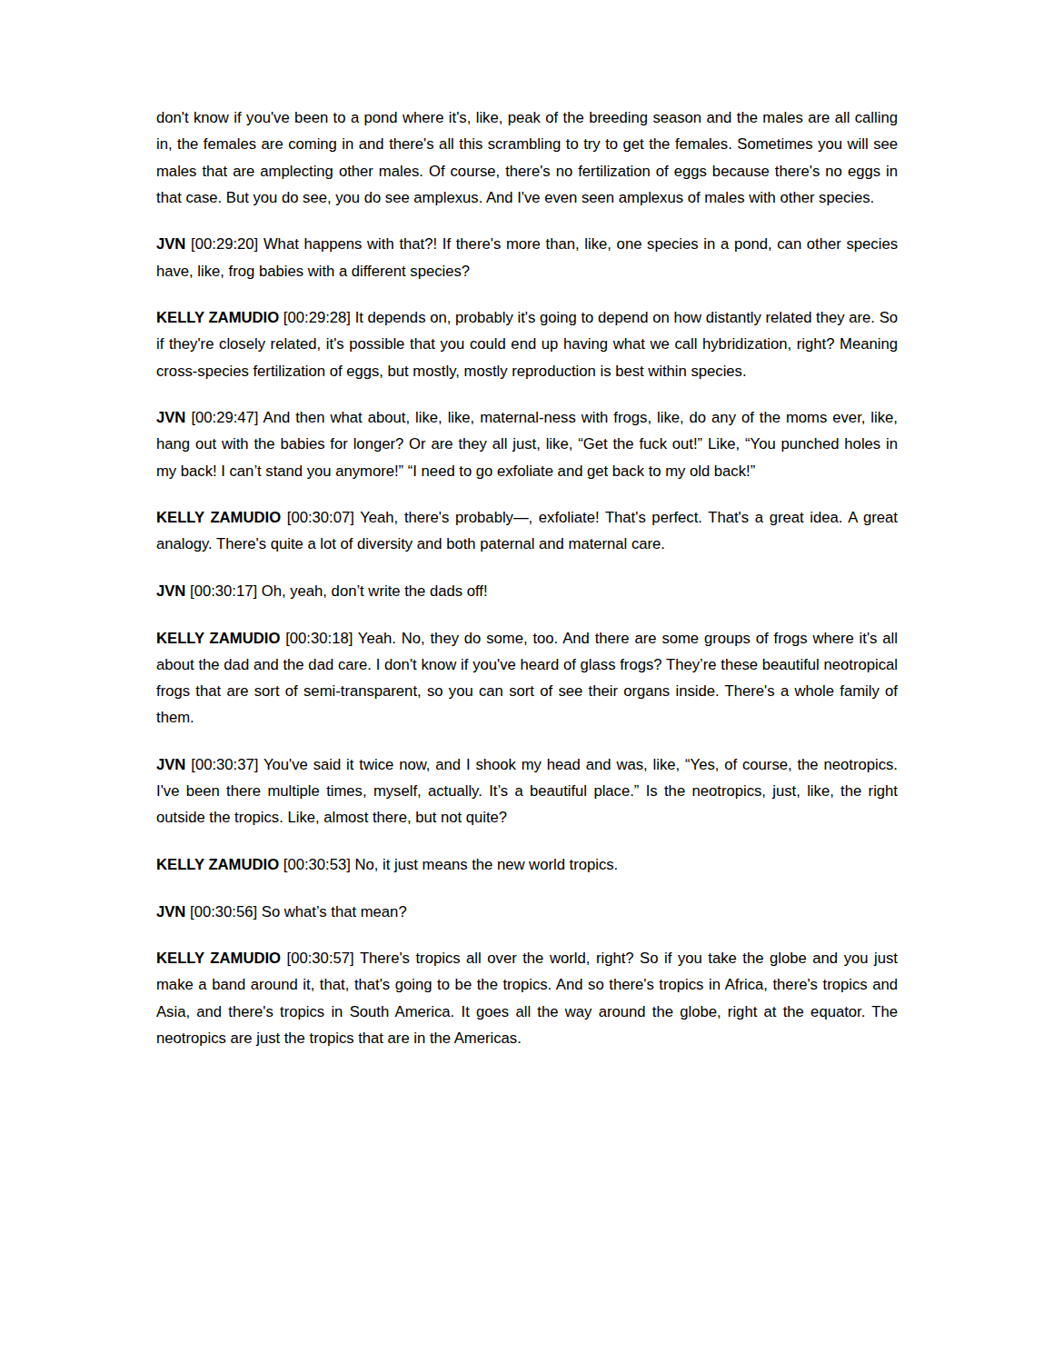don't know if you've been to a pond where it's, like, peak of the breeding season and the males are all calling in, the females are coming in and there's all this scrambling to try to get the females. Sometimes you will see males that are amplecting other males. Of course, there's no fertilization of eggs because there's no eggs in that case. But you do see, you do see amplexus. And I've even seen amplexus of males with other species.
JVN [00:29:20] What happens with that?! If there's more than, like, one species in a pond, can other species have, like, frog babies with a different species?
KELLY ZAMUDIO [00:29:28] It depends on, probably it's going to depend on how distantly related they are. So if they're closely related, it's possible that you could end up having what we call hybridization, right? Meaning cross-species fertilization of eggs, but mostly, mostly reproduction is best within species.
JVN [00:29:47] And then what about, like, like, maternal-ness with frogs, like, do any of the moms ever, like, hang out with the babies for longer? Or are they all just, like, “Get the fuck out!” Like, “You punched holes in my back! I can’t stand you anymore!” “I need to go exfoliate and get back to my old back!”
KELLY ZAMUDIO [00:30:07] Yeah, there's probably—, exfoliate! That's perfect. That's a great idea. A great analogy. There's quite a lot of diversity and both paternal and maternal care.
JVN [00:30:17] Oh, yeah, don’t write the dads off!
KELLY ZAMUDIO [00:30:18] Yeah. No, they do some, too. And there are some groups of frogs where it's all about the dad and the dad care. I don't know if you've heard of glass frogs? They’re these beautiful neotropical frogs that are sort of semi-transparent, so you can sort of see their organs inside. There's a whole family of them.
JVN [00:30:37] You've said it twice now, and I shook my head and was, like, “Yes, of course, the neotropics. I've been there multiple times, myself, actually. It’s a beautiful place.” Is the neotropics, just, like, the right outside the tropics. Like, almost there, but not quite?
KELLY ZAMUDIO [00:30:53] No, it just means the new world tropics.
JVN [00:30:56] So what’s that mean?
KELLY ZAMUDIO [00:30:57] There's tropics all over the world, right? So if you take the globe and you just make a band around it, that, that's going to be the tropics. And so there's tropics in Africa, there's tropics and Asia, and there's tropics in South America. It goes all the way around the globe, right at the equator. The neotropics are just the tropics that are in the Americas.